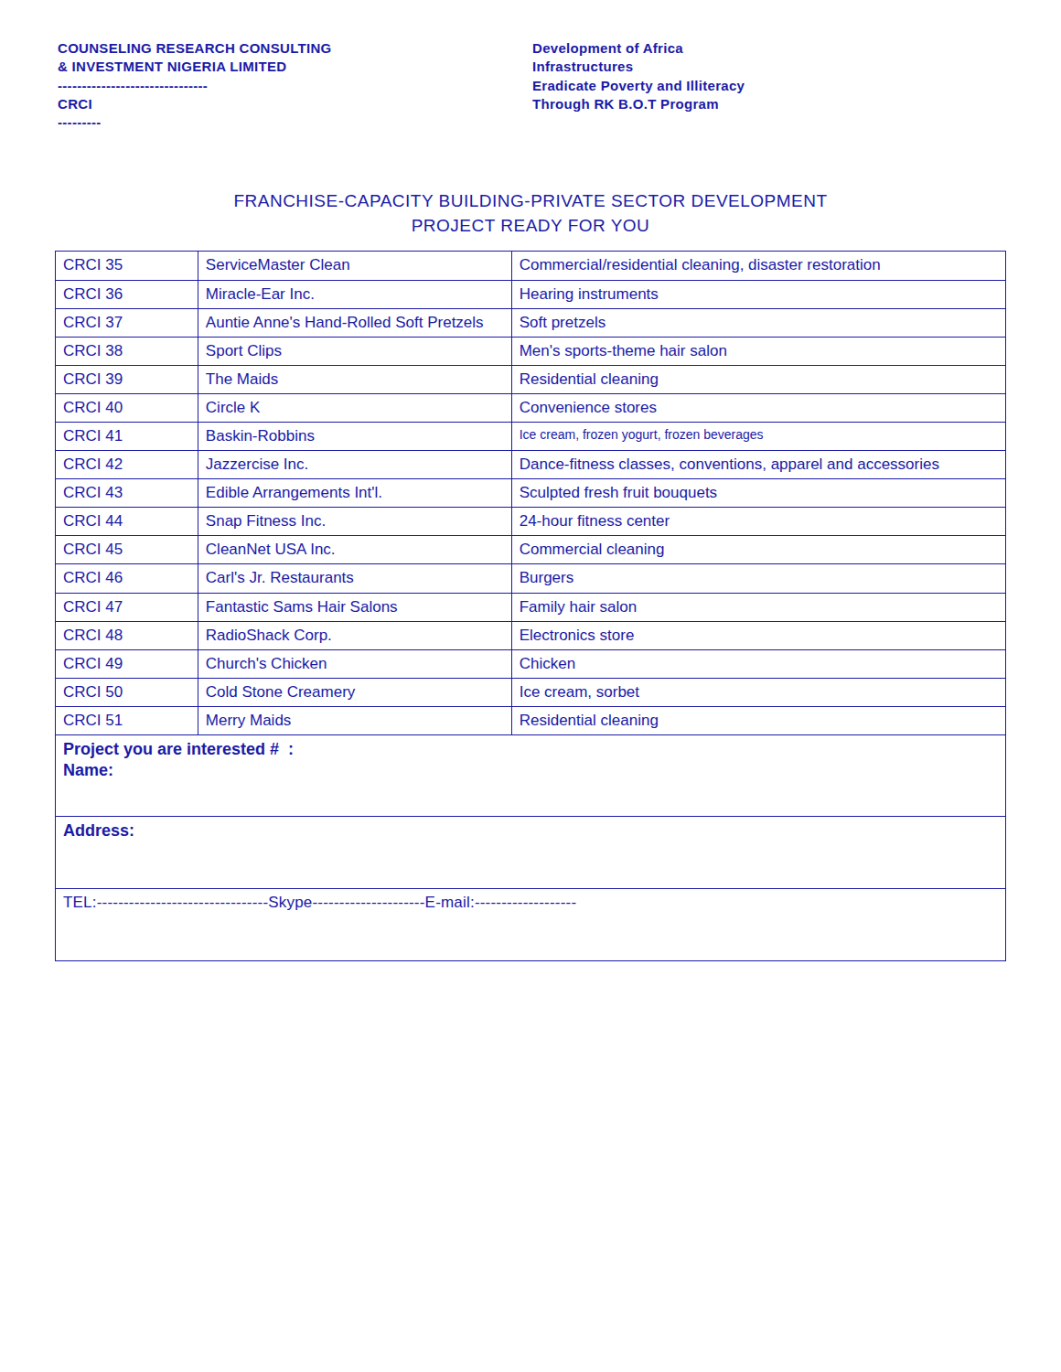| COUNSELING RESEARCH CONSULTING & INVESTMENT NIGERIA LIMITED ------------------------------- CRCI --------- | Development of Africa Infrastructures Eradicate Poverty and Illiteracy Through RK B.O.T Program |
FRANCHISE-CAPACITY BUILDING-PRIVATE SECTOR DEVELOPMENT
PROJECT READY FOR YOU
| CRCI 35 | ServiceMaster Clean | Commercial/residential cleaning, disaster restoration |
| CRCI 36 | Miracle-Ear Inc. | Hearing instruments |
| CRCI 37 | Auntie Anne's Hand-Rolled Soft Pretzels | Soft pretzels |
| CRCI 38 | Sport Clips | Men's sports-theme hair salon |
| CRCI 39 | The Maids | Residential cleaning |
| CRCI 40 | Circle K | Convenience stores |
| CRCI 41 | Baskin-Robbins | Ice cream, frozen yogurt, frozen beverages |
| CRCI 42 | Jazzercise Inc. | Dance-fitness classes, conventions, apparel and accessories |
| CRCI 43 | Edible Arrangements Int'l. | Sculpted fresh fruit bouquets |
| CRCI 44 | Snap Fitness Inc. | 24-hour fitness center |
| CRCI 45 | CleanNet USA Inc. | Commercial cleaning |
| CRCI 46 | Carl's Jr. Restaurants | Burgers |
| CRCI 47 | Fantastic Sams Hair Salons | Family hair salon |
| CRCI 48 | RadioShack Corp. | Electronics store |
| CRCI 49 | Church's Chicken | Chicken |
| CRCI 50 | Cold Stone Creamery | Ice cream, sorbet |
| CRCI 51 | Merry Maids | Residential cleaning |
| Project you are interested # : Name: |
| Address: |
| TEL:--------------------------------Skype---------------------E-mail:------------------- |